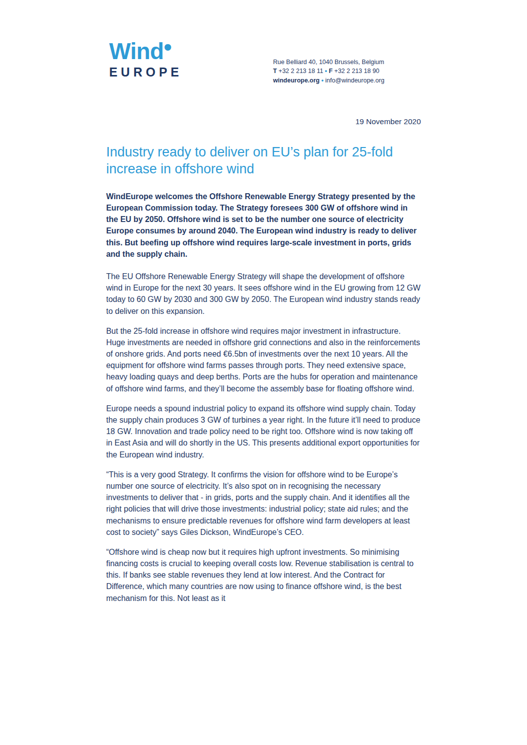Wind•
EUROPE
Rue Belliard 40, 1040 Brussels, Belgium
T +32 2 213 18 11 • F +32 2 213 18 90
windeurope.org • info@windeurope.org
19 November 2020
Industry ready to deliver on EU’s plan for 25-fold increase in offshore wind
WindEurope welcomes the Offshore Renewable Energy Strategy presented by the European Commission today. The Strategy foresees 300 GW of offshore wind in the EU by 2050. Offshore wind is set to be the number one source of electricity Europe consumes by around 2040. The European wind industry is ready to deliver this. But beefing up offshore wind requires large-scale investment in ports, grids and the supply chain.
The EU Offshore Renewable Energy Strategy will shape the development of offshore wind in Europe for the next 30 years. It sees offshore wind in the EU growing from 12 GW today to 60 GW by 2030 and 300 GW by 2050. The European wind industry stands ready to deliver on this expansion.
But the 25-fold increase in offshore wind requires major investment in infrastructure. Huge investments are needed in offshore grid connections and also in the reinforcements of onshore grids. And ports need €6.5bn of investments over the next 10 years. All the equipment for offshore wind farms passes through ports. They need extensive space, heavy loading quays and deep berths. Ports are the hubs for operation and maintenance of offshore wind farms, and they’ll become the assembly base for floating offshore wind.
Europe needs a spound industrial policy to expand its offshore wind supply chain. Today the supply chain produces 3 GW of turbines a year right. In the future it’ll need to produce 18 GW. Innovation and trade policy need to be right too. Offshore wind is now taking off in East Asia and will do shortly in the US. This presents additional export opportunities for the European wind industry.
“This is a very good Strategy. It confirms the vision for offshore wind to be Europe’s number one source of electricity. It’s also spot on in recognising the necessary investments to deliver that - in grids, ports and the supply chain. And it identifies all the right policies that will drive those investments: industrial policy; state aid rules; and the mechanisms to ensure predictable revenues for offshore wind farm developers at least cost to society” says Giles Dickson, WindEurope’s CEO.
“Offshore wind is cheap now but it requires high upfront investments. So minimising financing costs is crucial to keeping overall costs low. Revenue stabilisation is central to this. If banks see stable revenues they lend at low interest. And the Contract for Difference, which many countries are now using to finance offshore wind, is the best mechanism for this. Not least as it